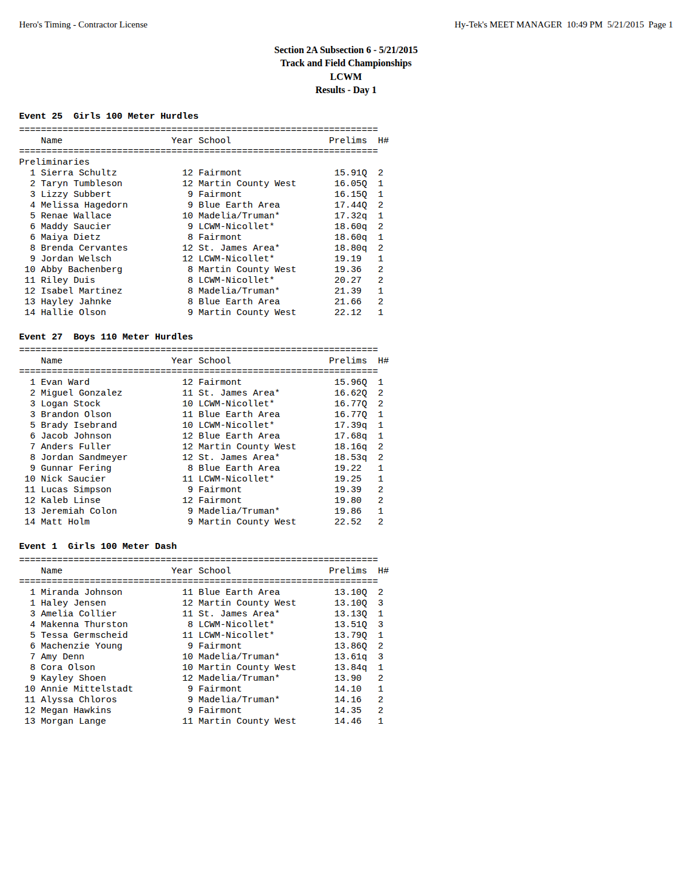Hero's Timing - Contractor License Hy-Tek's MEET MANAGER 10:49 PM 5/21/2015 Page 1
Section 2A Subsection 6 - 5/21/2015 Track and Field Championships LCWM Results - Day 1
Event 25 Girls 100 Meter Hurdles
==================================================================
    Name                    Year School                  Prelims  H#
==================================================================
Preliminaries
  1 Sierra Schultz            12 Fairmont                 15.91Q  2
  2 Taryn Tumbleson           12 Martin County West       16.05Q  1
  3 Lizzy Subbert              9 Fairmont                 16.15Q  1
  4 Melissa Hagedorn           9 Blue Earth Area          17.44Q  2
  5 Renae Wallace             10 Madelia/Truman*          17.32q  1
  6 Maddy Saucier              9 LCWM-Nicollet*           18.60q  2
  6 Maiya Dietz                8 Fairmont                 18.60q  1
  8 Brenda Cervantes          12 St. James Area*          18.80q  2
  9 Jordan Welsch             12 LCWM-Nicollet*           19.19   1
 10 Abby Bachenberg            8 Martin County West       19.36   2
 11 Riley Duis                 8 LCWM-Nicollet*           20.27   2
 12 Isabel Martinez            8 Madelia/Truman*          21.39   1
 13 Hayley Jahnke              8 Blue Earth Area          21.66   2
 14 Hallie Olson               9 Martin County West       22.12   1
Event 27 Boys 110 Meter Hurdles
==================================================================
    Name                    Year School                  Prelims  H#
==================================================================
  1 Evan Ward                 12 Fairmont                 15.96Q  1
  2 Miguel Gonzalez           11 St. James Area*          16.62Q  2
  3 Logan Stock               10 LCWM-Nicollet*           16.77Q  2
  3 Brandon Olson             11 Blue Earth Area          16.77Q  1
  5 Brady Isebrand            10 LCWM-Nicollet*           17.39q  1
  6 Jacob Johnson             12 Blue Earth Area          17.68q  1
  7 Anders Fuller             12 Martin County West       18.16q  2
  8 Jordan Sandmeyer          12 St. James Area*          18.53q  2
  9 Gunnar Fering              8 Blue Earth Area          19.22   1
 10 Nick Saucier              11 LCWM-Nicollet*           19.25   1
 11 Lucas Simpson              9 Fairmont                 19.39   2
 12 Kaleb Linse               12 Fairmont                 19.80   2
 13 Jeremiah Colon             9 Madelia/Truman*          19.86   1
 14 Matt Holm                  9 Martin County West       22.52   2
Event 1 Girls 100 Meter Dash
==================================================================
    Name                    Year School                  Prelims  H#
==================================================================
  1 Miranda Johnson           11 Blue Earth Area          13.10Q  2
  1 Haley Jensen              12 Martin County West       13.10Q  3
  3 Amelia Collier            11 St. James Area*          13.13Q  1
  4 Makenna Thurston           8 LCWM-Nicollet*           13.51Q  3
  5 Tessa Germscheid          11 LCWM-Nicollet*           13.79Q  1
  6 Machenzie Young            9 Fairmont                 13.86Q  2
  7 Amy Denn                  10 Madelia/Truman*          13.61q  3
  8 Cora Olson                10 Martin County West       13.84q  1
  9 Kayley Shoen              12 Madelia/Truman*          13.90   2
 10 Annie Mittelstadt          9 Fairmont                 14.10   1
 11 Alyssa Chloros             9 Madelia/Truman*          14.16   2
 12 Megan Hawkins              9 Fairmont                 14.35   2
 13 Morgan Lange              11 Martin County West       14.46   1